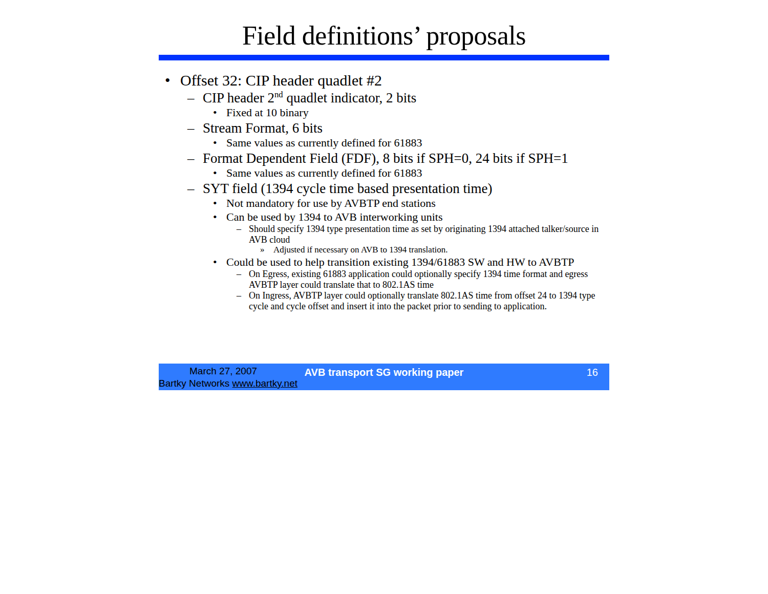Field definitions’ proposals
Offset 32: CIP header quadlet #2
CIP header 2nd quadlet indicator, 2 bits
Fixed at 10 binary
Stream Format, 6 bits
Same values as currently defined for 61883
Format Dependent Field (FDF), 8 bits if SPH=0, 24 bits if SPH=1
Same values as currently defined for 61883
SYT field (1394 cycle time based presentation time)
Not mandatory for use by AVBTP end stations
Can be used by 1394 to AVB interworking units
Should specify 1394 type presentation time as set by originating 1394 attached talker/source in AVB cloud
Adjusted if necessary on AVB to 1394 translation.
Could be used to help transition existing 1394/61883 SW and HW to AVBTP
On Egress, existing 61883 application could optionally specify 1394 time format and egress AVBTP layer could translate that to 802.1AS time
On Ingress, AVBTP layer could optionally translate 802.1AS time from offset 24 to 1394 type cycle and cycle offset and insert it into the packet prior to sending to application.
March 27, 2007
Bartky Networks www.bartky.net
AVB transport SG working paper
16